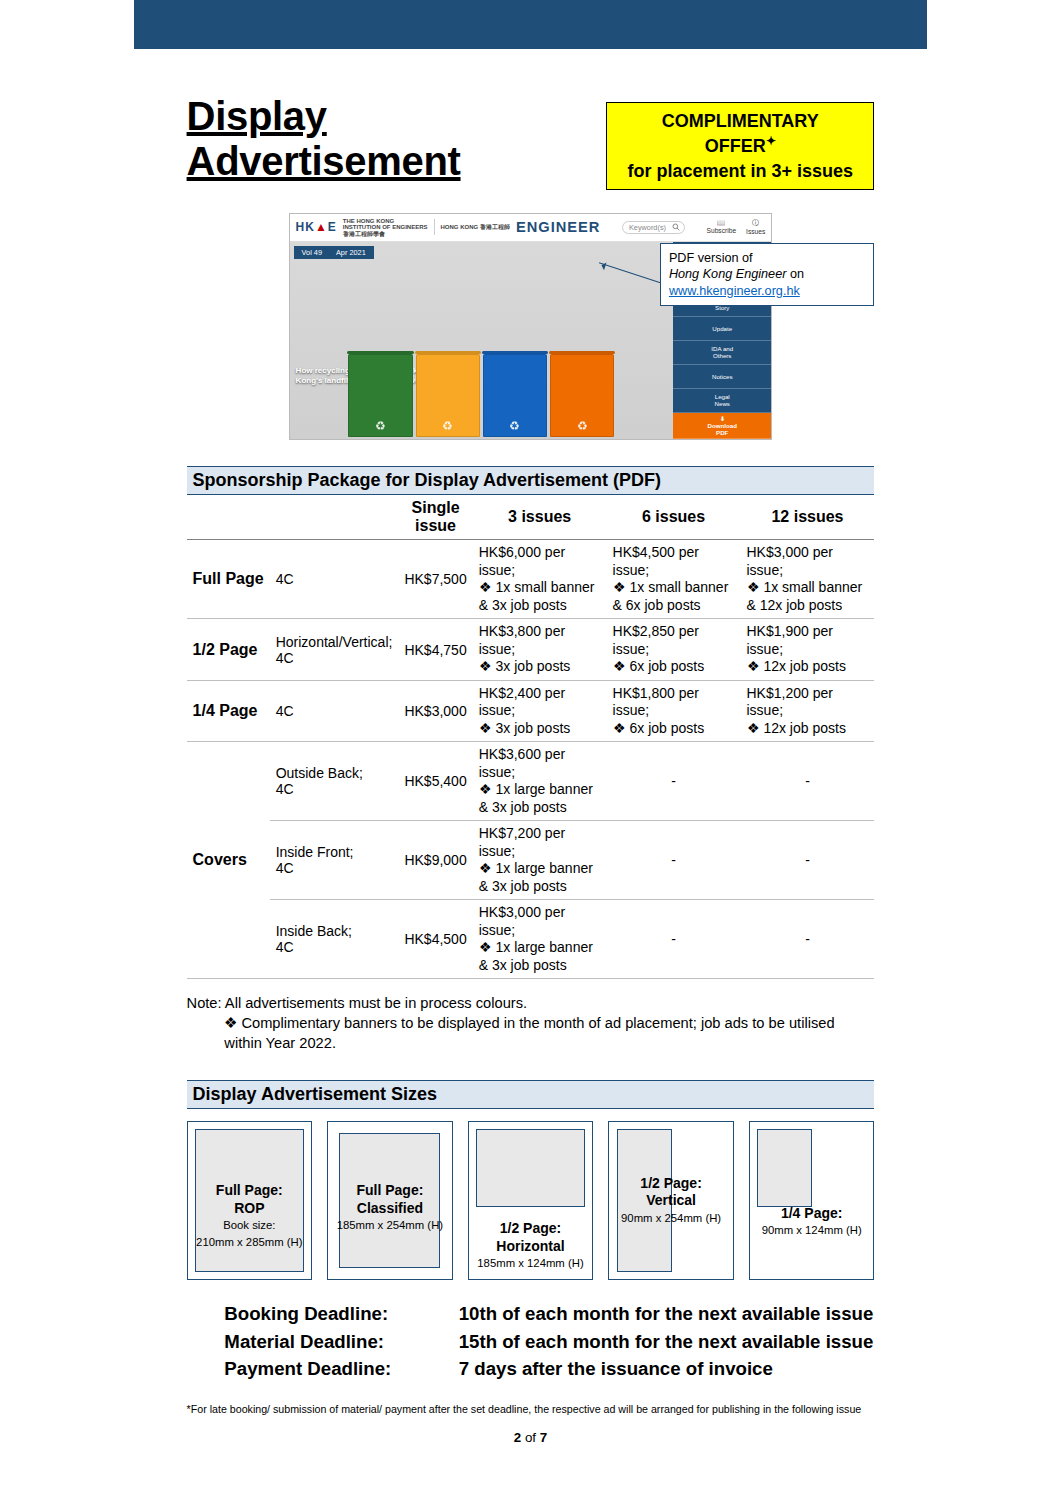Display Advertisement
COMPLIMENTARY OFFER✦
for placement in 3+ issues
HK▲E THE HONG KONG
INSTITUTION OF ENGINEERS
香港工程師學會 HONG KONG 香港工程師
ENGINEER
Keyword(s)
📖
Subscribe
ⓘ
Issues
Vol 49 Apr 2021
How recycling technology can keep Hong Kong's landfills from getting overfull
♻
♻
♻
♻
Cover
Story
The Dragon
& The
Beaver
Feature
Story
Update
IDA and
Others
Notices
Legal
News
⬇
Download
PDF
PDF version of
Hong Kong Engineer on
www.hkengineer.org.hk
Sponsorship Package for Display Advertisement (PDF)
| | Single issue | 3 issues | 6 issues | 12 issues |
| --- | --- | --- | --- | --- |
| Full Page | 4C | HK$7,500 | HK$6,000 per issue; ❖ 1x small banner & 3x job posts | HK$4,500 per issue; ❖ 1x small banner & 6x job posts | HK$3,000 per issue; ❖ 1x small banner & 12x job posts |
| 1/2 Page | Horizontal/Vertical; 4C | HK$4,750 | HK$3,800 per issue; ❖ 3x job posts | HK$2,850 per issue; ❖ 6x job posts | HK$1,900 per issue; ❖ 12x job posts |
| 1/4 Page | 4C | HK$3,000 | HK$2,400 per issue; ❖ 3x job posts | HK$1,800 per issue; ❖ 6x job posts | HK$1,200 per issue; ❖ 12x job posts |
| Covers | Outside Back; 4C | HK$5,400 | HK$3,600 per issue; ❖ 1x large banner & 3x job posts | - | - |
| Inside Front; 4C | HK$9,000 | HK$7,200 per issue; ❖ 1x large banner & 3x job posts | - | - |
| Inside Back; 4C | HK$4,500 | HK$3,000 per issue; ❖ 1x large banner & 3x job posts | - | - |
Note: All advertisements must be in process colours. ❖ Complimentary banners to be displayed in the month of ad placement; job ads to be utilised within Year 2022.
Display Advertisement Sizes
Full Page:
ROP
Book size:
210mm x 285mm (H)
Full Page:
Classified
185mm x 254mm (H)
1/2 Page:
Horizontal
185mm x 124mm (H)
1/2 Page:
Vertical
90mm x 254mm (H)
1/4 Page:
90mm x 124mm (H)
Booking Deadline:
10th of each month for the next available issue
Material Deadline:
15th of each month for the next available issue
Payment Deadline:
7 days after the issuance of invoice
*For late booking/ submission of material/ payment after the set deadline, the respective ad will be arranged for publishing in the following issue
2 of 7